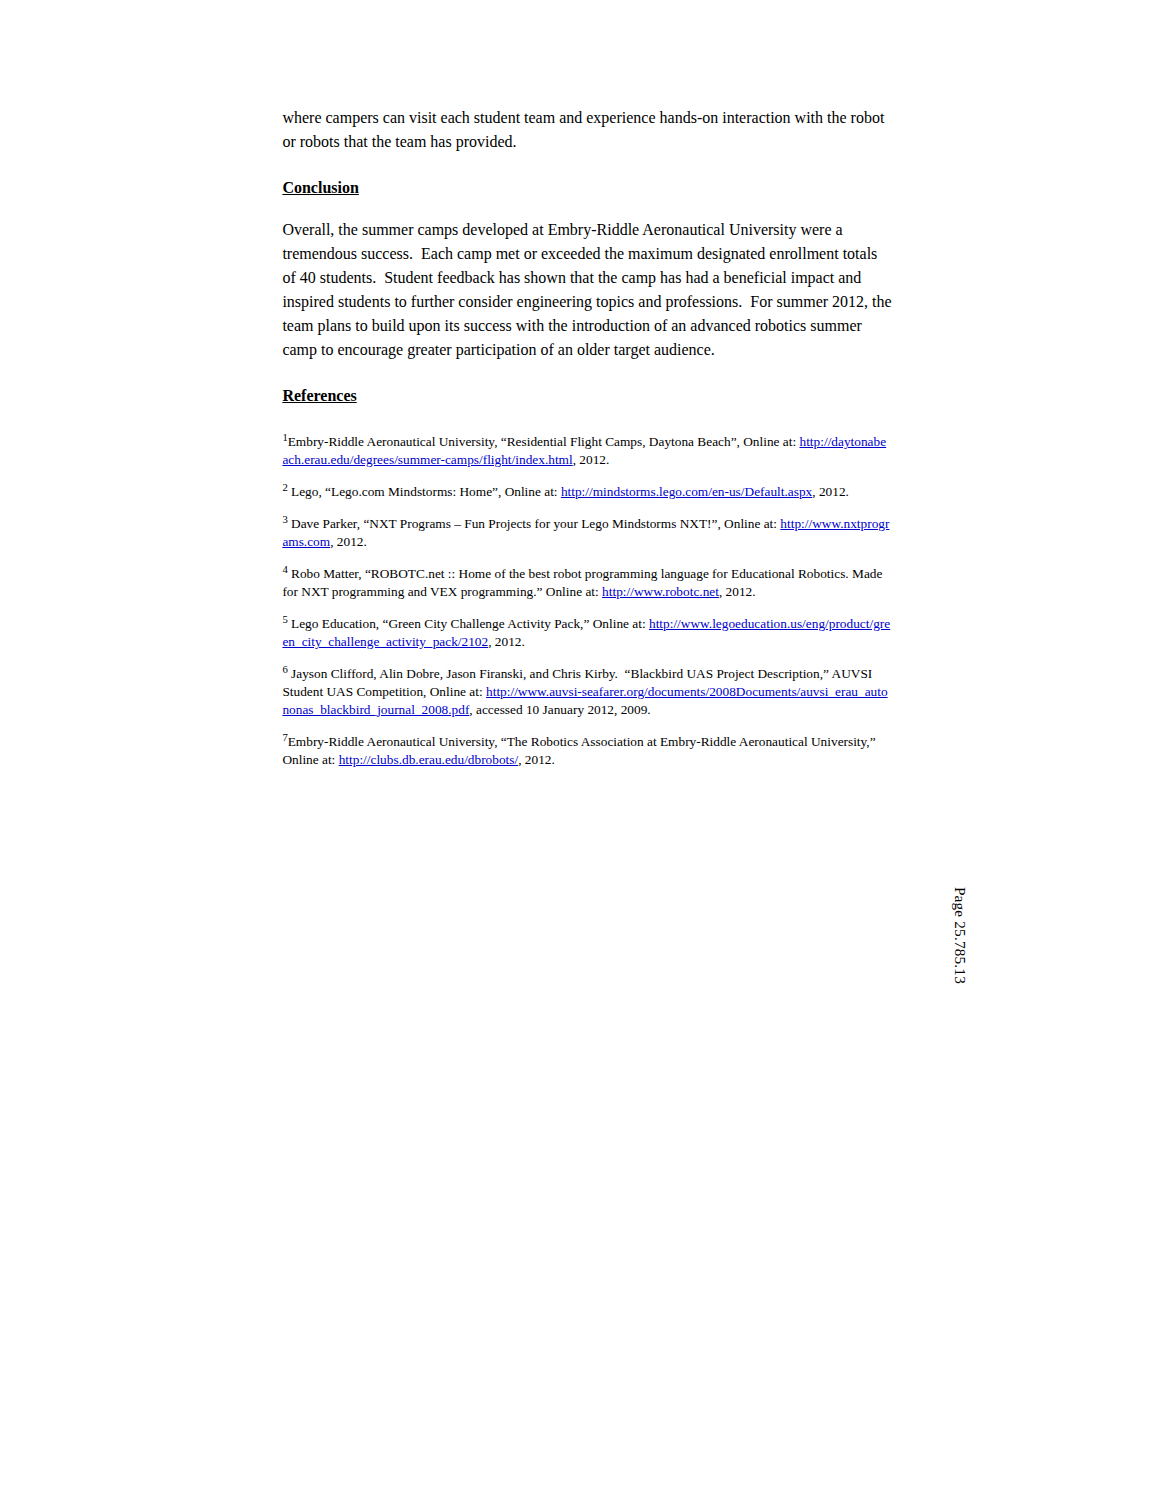where campers can visit each student team and experience hands-on interaction with the robot or robots that the team has provided.
Conclusion
Overall, the summer camps developed at Embry-Riddle Aeronautical University were a tremendous success. Each camp met or exceeded the maximum designated enrollment totals of 40 students. Student feedback has shown that the camp has had a beneficial impact and inspired students to further consider engineering topics and professions. For summer 2012, the team plans to build upon its success with the introduction of an advanced robotics summer camp to encourage greater participation of an older target audience.
References
1Embry-Riddle Aeronautical University, “Residential Flight Camps, Daytona Beach”, Online at: http://daytonabeach.erau.edu/degrees/summer-camps/flight/index.html, 2012.
2 Lego, “Lego.com Mindstorms: Home”, Online at: http://mindstorms.lego.com/en-us/Default.aspx, 2012.
3 Dave Parker, “NXT Programs – Fun Projects for your Lego Mindstorms NXT!”, Online at: http://www.nxtprograms.com, 2012.
4 Robo Matter, “ROBOTC.net :: Home of the best robot programming language for Educational Robotics. Made for NXT programming and VEX programming.” Online at: http://www.robotc.net, 2012.
5 Lego Education, “Green City Challenge Activity Pack,” Online at: http://www.legoeducation.us/eng/product/green_city_challenge_activity_pack/2102, 2012.
6 Jayson Clifford, Alin Dobre, Jason Firanski, and Chris Kirby. “Blackbird UAS Project Description,” AUVSI Student UAS Competition, Online at: http://www.auvsi-seafarer.org/documents/2008Documents/auvsi_erau_autononas_blackbird_journal_2008.pdf, accessed 10 January 2012, 2009.
7Embry-Riddle Aeronautical University, “The Robotics Association at Embry-Riddle Aeronautical University,” Online at: http://clubs.db.erau.edu/dbrobots/, 2012.
Page 25.785.13